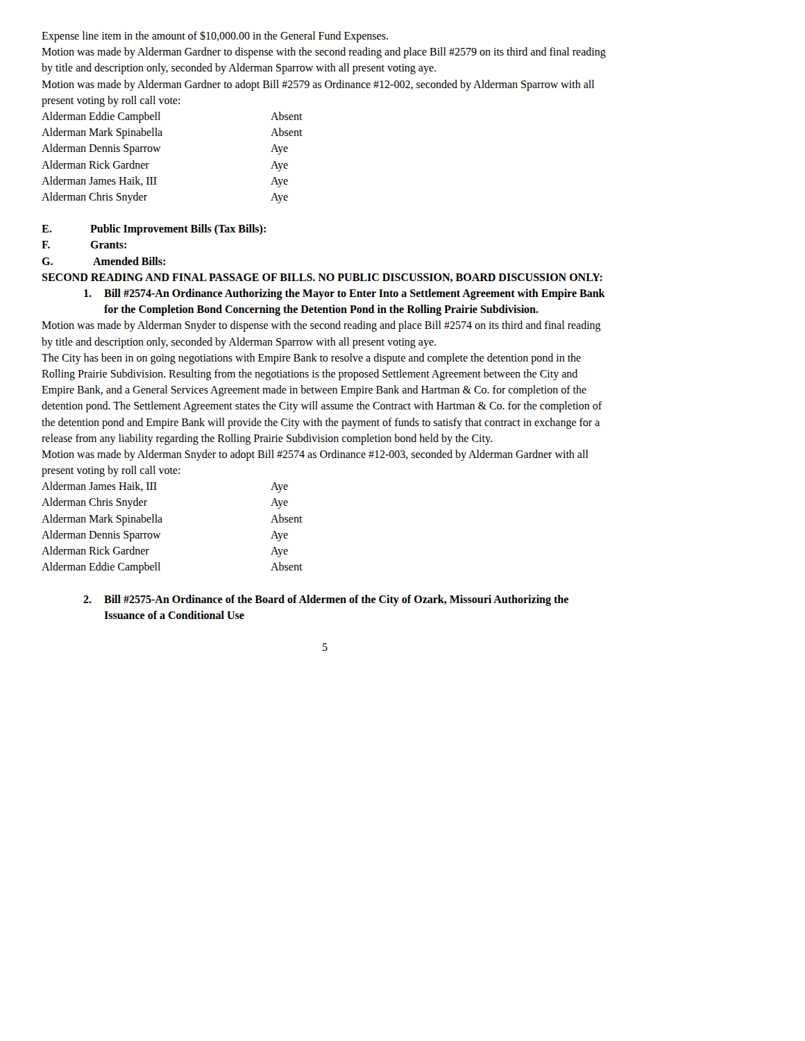Expense line item in the amount of $10,000.00 in the General Fund Expenses.
Motion was made by Alderman Gardner to dispense with the second reading and place Bill #2579 on its third and final reading by title and description only, seconded by Alderman Sparrow with all present voting aye.
Motion was made by Alderman Gardner to adopt Bill #2579 as Ordinance #12-002, seconded by Alderman Sparrow with all present voting by roll call vote:
Alderman Eddie Campbell Absent
Alderman Mark Spinabella Absent
Alderman Dennis Sparrow Aye
Alderman Rick Gardner Aye
Alderman James Haik, III Aye
Alderman Chris Snyder Aye
E. Public Improvement Bills (Tax Bills):
F. Grants:
G. Amended Bills:
SECOND READING AND FINAL PASSAGE OF BILLS. NO PUBLIC DISCUSSION, BOARD DISCUSSION ONLY:
1. Bill #2574-An Ordinance Authorizing the Mayor to Enter Into a Settlement Agreement with Empire Bank for the Completion Bond Concerning the Detention Pond in the Rolling Prairie Subdivision.
Motion was made by Alderman Snyder to dispense with the second reading and place Bill #2574 on its third and final reading by title and description only, seconded by Alderman Sparrow with all present voting aye.
The City has been in on going negotiations with Empire Bank to resolve a dispute and complete the detention pond in the Rolling Prairie Subdivision. Resulting from the negotiations is the proposed Settlement Agreement between the City and Empire Bank, and a General Services Agreement made in between Empire Bank and Hartman & Co. for completion of the detention pond. The Settlement Agreement states the City will assume the Contract with Hartman & Co. for the completion of the detention pond and Empire Bank will provide the City with the payment of funds to satisfy that contract in exchange for a release from any liability regarding the Rolling Prairie Subdivision completion bond held by the City.
Motion was made by Alderman Snyder to adopt Bill #2574 as Ordinance #12-003, seconded by Alderman Gardner with all present voting by roll call vote:
Alderman James Haik, III Aye
Alderman Chris Snyder Aye
Alderman Mark Spinabella Absent
Alderman Dennis Sparrow Aye
Alderman Rick Gardner Aye
Alderman Eddie Campbell Absent
2. Bill #2575-An Ordinance of the Board of Aldermen of the City of Ozark, Missouri Authorizing the Issuance of a Conditional Use
5